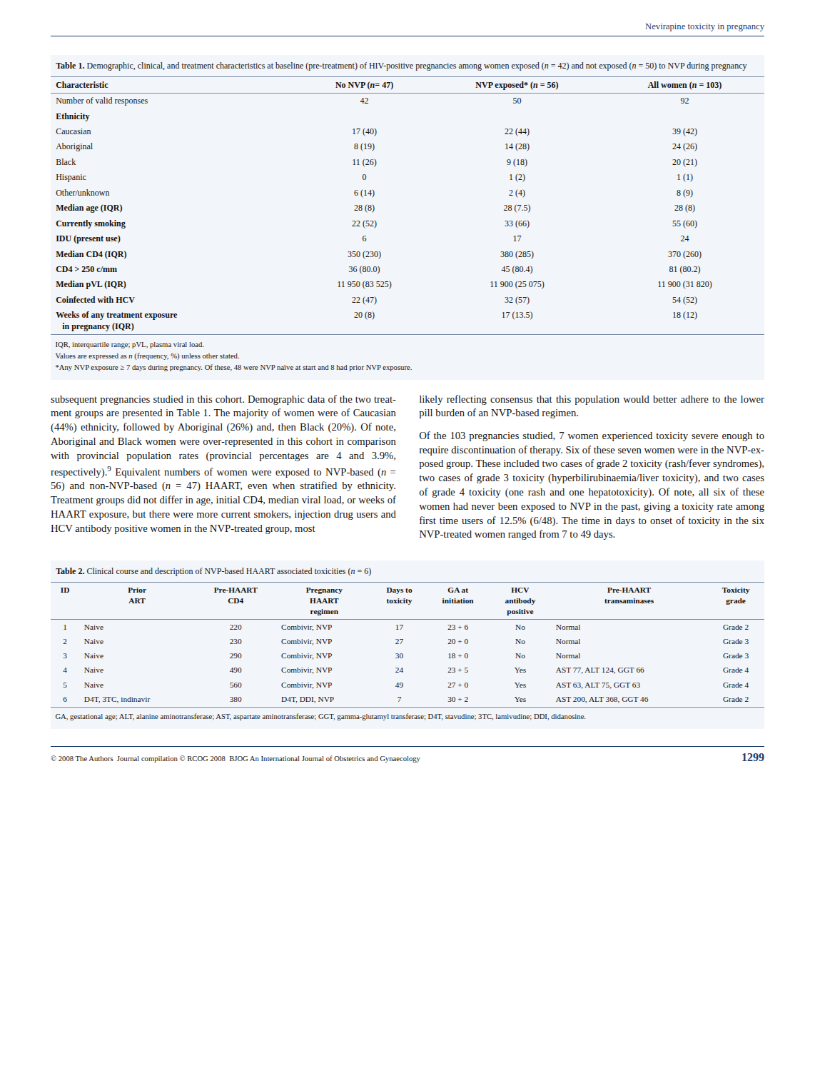Nevirapine toxicity in pregnancy
Table 1. Demographic, clinical, and treatment characteristics at baseline (pre-treatment) of HIV-positive pregnancies among women exposed ( n = 42) and not exposed ( n = 50) to NVP during pregnancy
| Characteristic | No NVP ( n = 47) | NVP exposed* ( n = 56) | All women ( n = 103) |
| --- | --- | --- | --- |
| Number of valid responses | 42 | 50 | 92 |
| Ethnicity | | | |
| Caucasian | 17 (40) | 22 (44) | 39 (42) |
| Aboriginal | 8 (19) | 14 (28) | 24 (26) |
| Black | 11 (26) | 9 (18) | 20 (21) |
| Hispanic | 0 | 1 (2) | 1 (1) |
| Other/unknown | 6 (14) | 2 (4) | 8 (9) |
| Median age (IQR) | 28 (8) | 28 (7.5) | 28 (8) |
| Currently smoking | 22 (52) | 33 (66) | 55 (60) |
| IDU (present use) | 6 | 17 | 24 |
| Median CD4 (IQR) | 350 (230) | 380 (285) | 370 (260) |
| CD4 > 250 c/mm | 36 (80.0) | 45 (80.4) | 81 (80.2) |
| Median pVL (IQR) | 11 950 (83 525) | 11 900 (25 075) | 11 900 (31 820) |
| Coinfected with HCV | 22 (47) | 32 (57) | 54 (52) |
| Weeks of any treatment exposure in pregnancy (IQR) | 20 (8) | 17 (13.5) | 18 (12) |
IQR, interquartile range; pVL, plasma viral load.
Values are expressed as n (frequency, %) unless other stated.
*Any NVP exposure ≥ 7 days during pregnancy. Of these, 48 were NVP naïve at start and 8 had prior NVP exposure.
subsequent pregnancies studied in this cohort. Demographic data of the two treatment groups are presented in Table 1. The majority of women were of Caucasian (44%) ethnicity, followed by Aboriginal (26%) and, then Black (20%). Of note, Aboriginal and Black women were over-represented in this cohort in comparison with provincial population rates (provincial percentages are 4 and 3.9%, respectively).9 Equivalent numbers of women were exposed to NVP-based (n = 56) and non-NVP-based (n = 47) HAART, even when stratified by ethnicity. Treatment groups did not differ in age, initial CD4, median viral load, or weeks of HAART exposure, but there were more current smokers, injection drug users and HCV antibody positive women in the NVP-treated group, most
likely reflecting consensus that this population would better adhere to the lower pill burden of an NVP-based regimen.
Of the 103 pregnancies studied, 7 women experienced toxicity severe enough to require discontinuation of therapy. Six of these seven women were in the NVP-exposed group. These included two cases of grade 2 toxicity (rash/fever syndromes), two cases of grade 3 toxicity (hyperbilirubinaemia/liver toxicity), and two cases of grade 4 toxicity (one rash and one hepatotoxicity). Of note, all six of these women had never been exposed to NVP in the past, giving a toxicity rate among first time users of 12.5% (6/48). The time in days to onset of toxicity in the six NVP-treated women ranged from 7 to 49 days.
Table 2. Clinical course and description of NVP-based HAART associated toxicities ( n = 6)
| ID | Prior ART | Pre-HAART CD4 | Pregnancy HAART regimen | Days to toxicity | GA at initiation | HCV antibody positive | Pre-HAART transaminases | Toxicity grade |
| --- | --- | --- | --- | --- | --- | --- | --- | --- |
| 1 | Naive | 220 | Combivir, NVP | 17 | 23 + 6 | No | Normal | Grade 2 |
| 2 | Naive | 230 | Combivir, NVP | 27 | 20 + 0 | No | Normal | Grade 3 |
| 3 | Naive | 290 | Combivir, NVP | 30 | 18 + 0 | No | Normal | Grade 3 |
| 4 | Naive | 490 | Combivir, NVP | 24 | 23 + 5 | Yes | AST 77, ALT 124, GGT 66 | Grade 4 |
| 5 | Naive | 560 | Combivir, NVP | 49 | 27 + 0 | Yes | AST 63, ALT 75, GGT 63 | Grade 4 |
| 6 | D4T, 3TC, indinavir | 380 | D4T, DDI, NVP | 7 | 30 + 2 | Yes | AST 200, ALT 368, GGT 46 | Grade 2 |
GA, gestational age; ALT, alanine aminotransferase; AST, aspartate aminotransferase; GGT, gamma-glutamyl transferase; D4T, stavudine; 3TC, lamivudine; DDI, didanosine.
© 2008 The Authors Journal compilation © RCOG 2008 BJOG An International Journal of Obstetrics and Gynaecology
1299